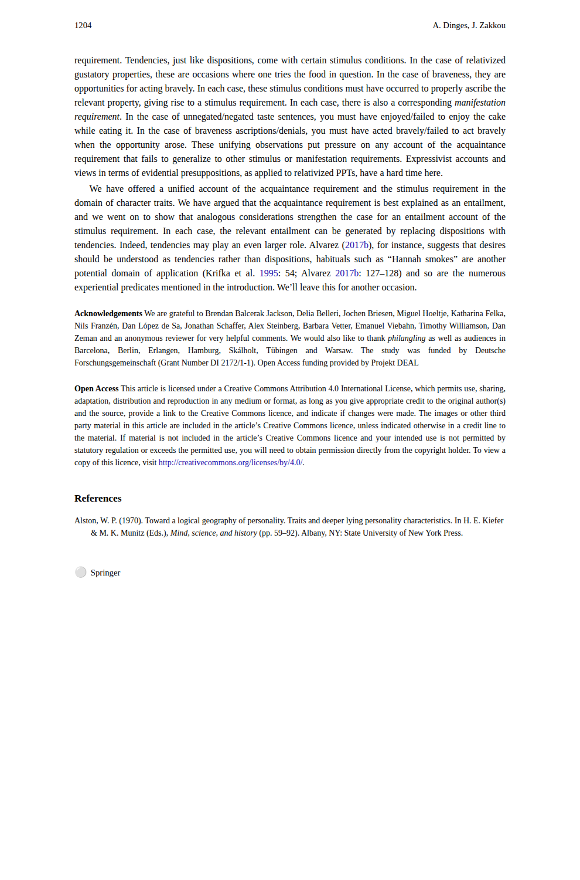1204 A. Dinges, J. Zakkou
requirement. Tendencies, just like dispositions, come with certain stimulus conditions. In the case of relativized gustatory properties, these are occasions where one tries the food in question. In the case of braveness, they are opportunities for acting bravely. In each case, these stimulus conditions must have occurred to properly ascribe the relevant property, giving rise to a stimulus requirement. In each case, there is also a corresponding manifestation requirement. In the case of unnegated/negated taste sentences, you must have enjoyed/failed to enjoy the cake while eating it. In the case of braveness ascriptions/denials, you must have acted bravely/failed to act bravely when the opportunity arose. These unifying observations put pressure on any account of the acquaintance requirement that fails to generalize to other stimulus or manifestation requirements. Expressivist accounts and views in terms of evidential presuppositions, as applied to relativized PPTs, have a hard time here.
We have offered a unified account of the acquaintance requirement and the stimulus requirement in the domain of character traits. We have argued that the acquaintance requirement is best explained as an entailment, and we went on to show that analogous considerations strengthen the case for an entailment account of the stimulus requirement. In each case, the relevant entailment can be generated by replacing dispositions with tendencies. Indeed, tendencies may play an even larger role. Alvarez (2017b), for instance, suggests that desires should be understood as tendencies rather than dispositions, habituals such as “Hannah smokes” are another potential domain of application (Krifka et al. 1995: 54; Alvarez 2017b: 127–128) and so are the numerous experiential predicates mentioned in the introduction. We’ll leave this for another occasion.
Acknowledgements We are grateful to Brendan Balcerak Jackson, Delia Belleri, Jochen Briesen, Miguel Hoeltje, Katharina Felka, Nils Franzén, Dan López de Sa, Jonathan Schaffer, Alex Steinberg, Barbara Vetter, Emanuel Viebahn, Timothy Williamson, Dan Zeman and an anonymous reviewer for very helpful comments. We would also like to thank philangling as well as audiences in Barcelona, Berlin, Erlangen, Hamburg, Skálholt, Tübingen and Warsaw. The study was funded by Deutsche Forschungsgemeinschaft (Grant Number DI 2172/1-1). Open Access funding provided by Projekt DEAL
Open Access This article is licensed under a Creative Commons Attribution 4.0 International License, which permits use, sharing, adaptation, distribution and reproduction in any medium or format, as long as you give appropriate credit to the original author(s) and the source, provide a link to the Creative Commons licence, and indicate if changes were made. The images or other third party material in this article are included in the article’s Creative Commons licence, unless indicated otherwise in a credit line to the material. If material is not included in the article’s Creative Commons licence and your intended use is not permitted by statutory regulation or exceeds the permitted use, you will need to obtain permission directly from the copyright holder. To view a copy of this licence, visit http://creativecommons.org/licenses/by/4.0/.
References
Alston, W. P. (1970). Toward a logical geography of personality. Traits and deeper lying personality characteristics. In H. E. Kiefer & M. K. Munitz (Eds.), Mind, science, and history (pp. 59–92). Albany, NY: State University of New York Press.
⚪ Springer